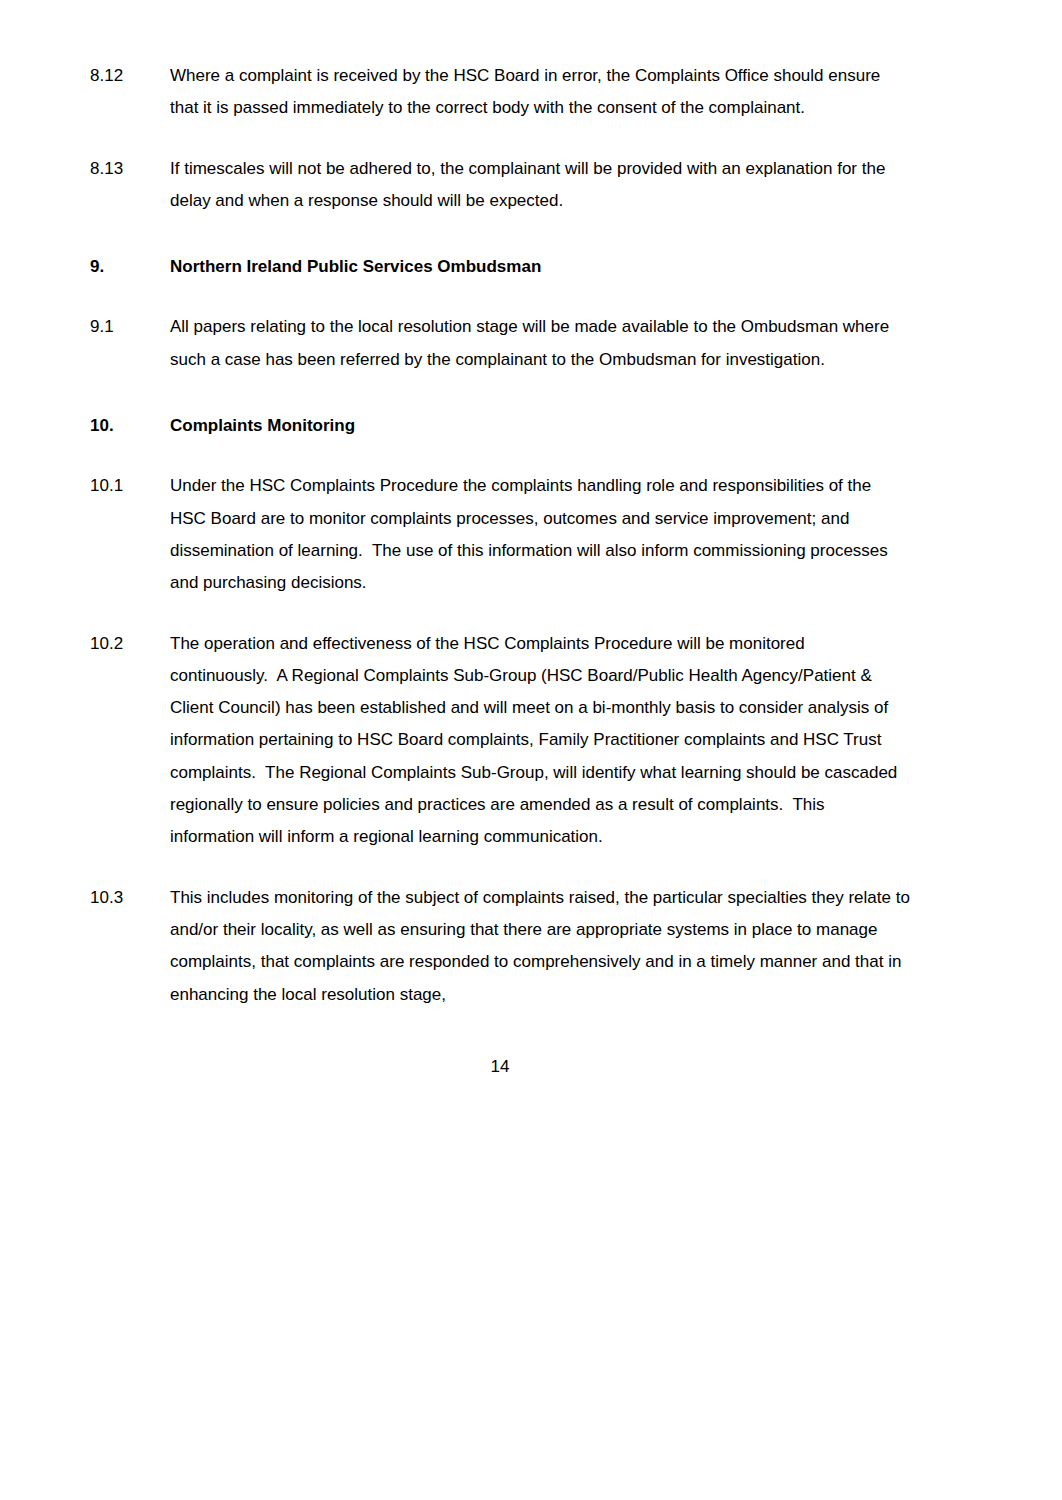8.12
Where a complaint is received by the HSC Board in error, the Complaints Office should ensure that it is passed immediately to the correct body with the consent of the complainant.
8.13
If timescales will not be adhered to, the complainant will be provided with an explanation for the delay and when a response should will be expected.
9.
Northern Ireland Public Services Ombudsman
9.1
All papers relating to the local resolution stage will be made available to the Ombudsman where such a case has been referred by the complainant to the Ombudsman for investigation.
10.
Complaints Monitoring
10.1
Under the HSC Complaints Procedure the complaints handling role and responsibilities of the HSC Board are to monitor complaints processes, outcomes and service improvement; and dissemination of learning. The use of this information will also inform commissioning processes and purchasing decisions.
10.2
The operation and effectiveness of the HSC Complaints Procedure will be monitored continuously. A Regional Complaints Sub-Group (HSC Board/Public Health Agency/Patient & Client Council) has been established and will meet on a bi-monthly basis to consider analysis of information pertaining to HSC Board complaints, Family Practitioner complaints and HSC Trust complaints. The Regional Complaints Sub-Group, will identify what learning should be cascaded regionally to ensure policies and practices are amended as a result of complaints. This information will inform a regional learning communication.
10.3
This includes monitoring of the subject of complaints raised, the particular specialties they relate to and/or their locality, as well as ensuring that there are appropriate systems in place to manage complaints, that complaints are responded to comprehensively and in a timely manner and that in enhancing the local resolution stage,
14